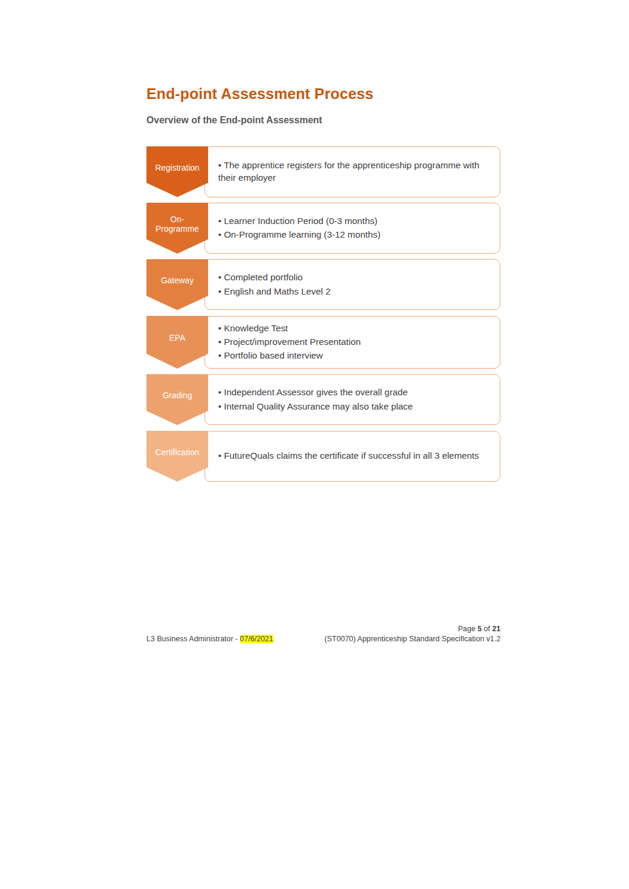End-point Assessment Process
Overview of the End-point Assessment
Registration
• The apprentice registers for the apprenticeship programme with their employer
On-
Programme
• Learner Induction Period (0-3 months)
• On-Programme learning (3-12 months)
Gateway
• Completed portfolio
• English and Maths Level 2
EPA
• Knowledge Test
• Project/improvement Presentation
• Portfolio based interview
Grading
• Independent Assessor gives the overall grade
• Internal Quality Assurance may also take place
Certification
• FutureQuals claims the certificate if successful in all 3 elements
Page 5 of 21
L3 Business Administrator - 07/6/2021
(ST0070) Apprenticeship Standard Specification v1.2